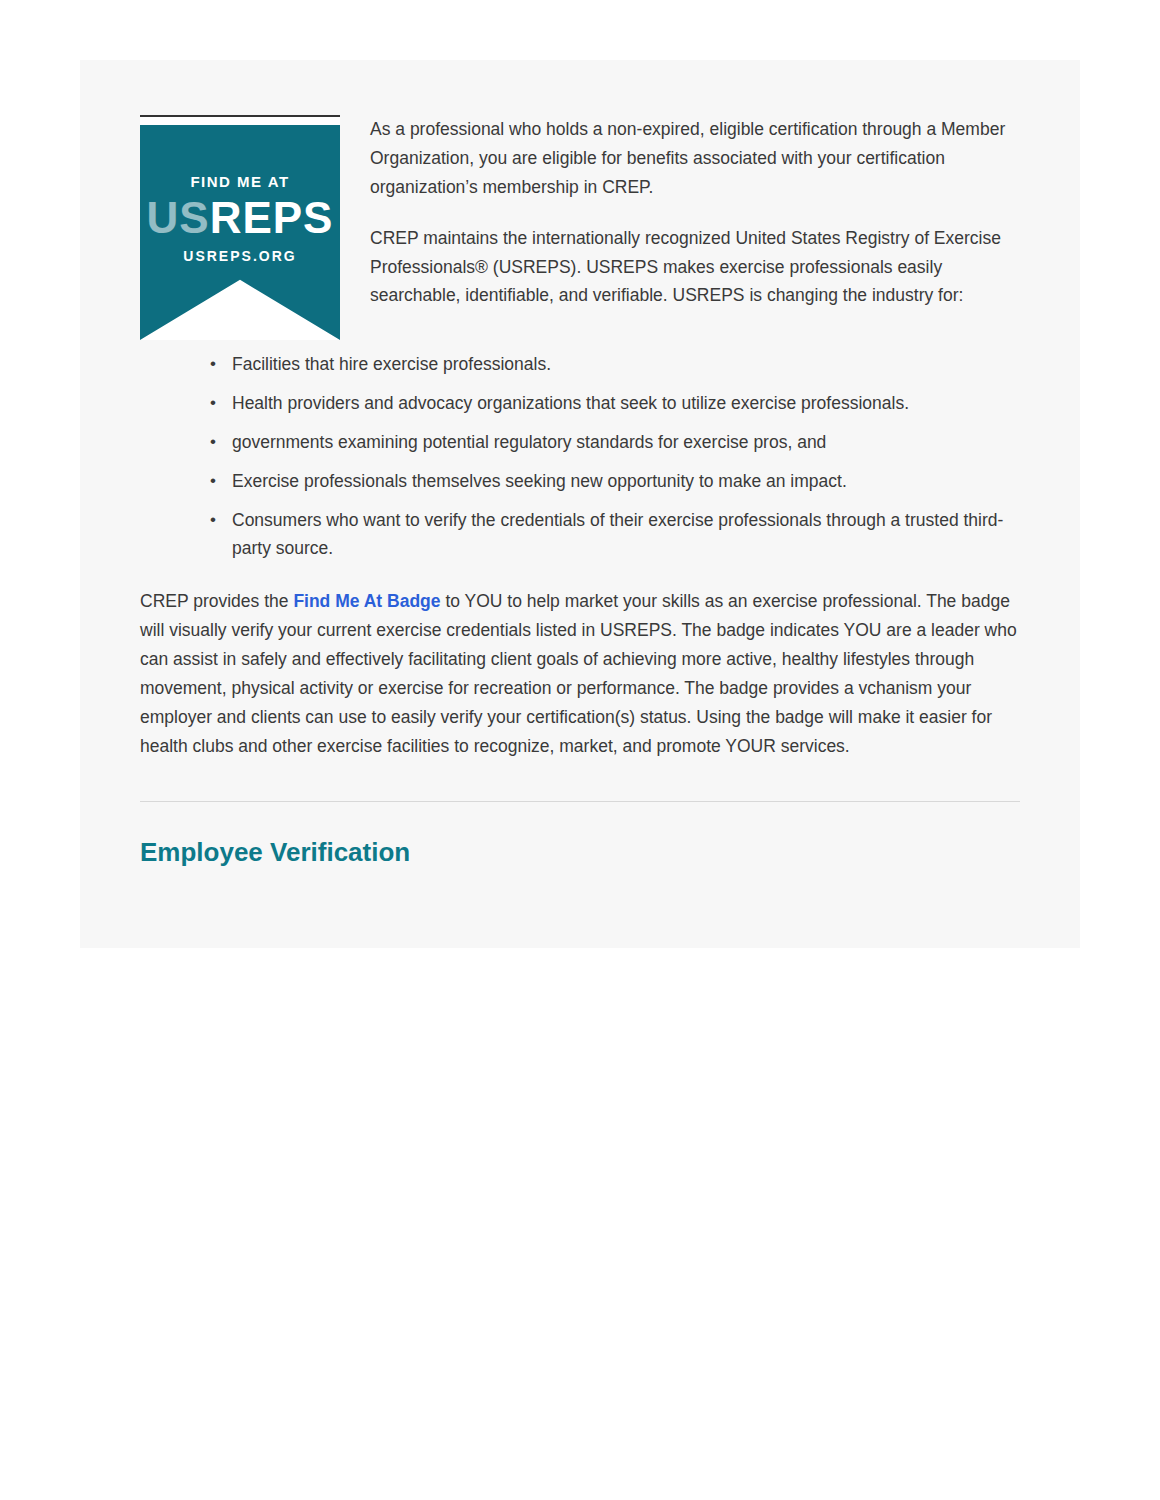FIND ME AT
USREPS
USREPS.ORG
As a professional who holds a non-expired, eligible certification through a Member Organization, you are eligible for benefits associated with your certification organization’s membership in CREP.
CREP maintains the internationally recognized United States Registry of Exercise Professionals® (USREPS). USREPS makes exercise professionals easily searchable, identifiable, and verifiable. USREPS is changing the industry for:
Facilities that hire exercise professionals.
Health providers and advocacy organizations that seek to utilize exercise professionals.
governments examining potential regulatory standards for exercise pros, and
Exercise professionals themselves seeking new opportunity to make an impact.
Consumers who want to verify the credentials of their exercise professionals through a trusted third-party source.
CREP provides the Find Me At Badge to YOU to help market your skills as an exercise professional. The badge will visually verify your current exercise credentials listed in USREPS. The badge indicates YOU are a leader who can assist in safely and effectively facilitating client goals of achieving more active, healthy lifestyles through movement, physical activity or exercise for recreation or performance. The badge provides a vchanism your employer and clients can use to easily verify your certification(s) status. Using the badge will make it easier for health clubs and other exercise facilities to recognize, market, and promote YOUR services.
Employee Verification